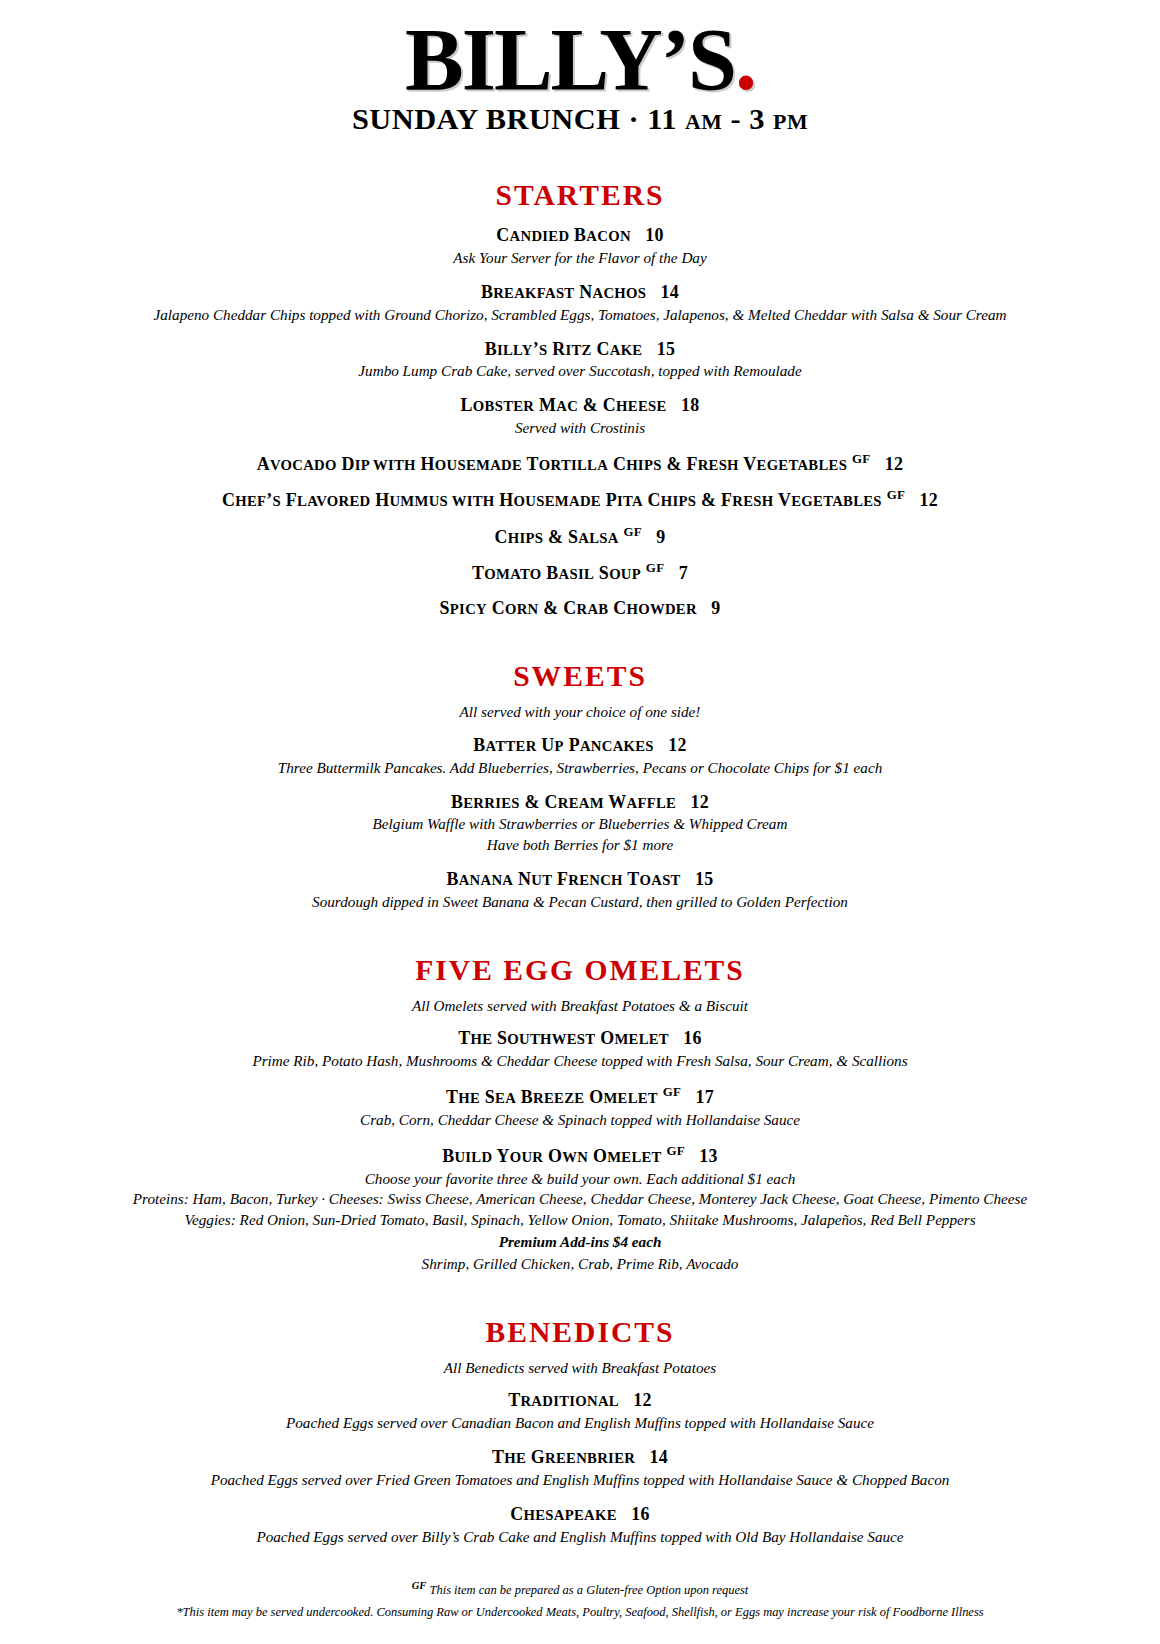BILLY’S.
SUNDAY BRUNCH · 11 AM - 3 PM
STARTERS
CANDIED BACON 10
Ask Your Server for the Flavor of the Day
BREAKFAST NACHOS 14
Jalapeno Cheddar Chips topped with Ground Chorizo, Scrambled Eggs, Tomatoes, Jalapenos, & Melted Cheddar with Salsa & Sour Cream
BILLY’S RITZ CAKE 15
Jumbo Lump Crab Cake, served over Succotash, topped with Remoulade
LOBSTER MAC & CHEESE 18
Served with Crostinis
AVOCADO DIP WITH HOUSEMADE TORTILLA CHIPS & FRESH VEGETABLES GF 12
CHEF’S FLAVORED HUMMUS WITH HOUSEMADE PITA CHIPS & FRESH VEGETABLES GF 12
CHIPS & SALSA GF 9
TOMATO BASIL SOUP GF 7
SPICY CORN & CRAB CHOWDER 9
SWEETS
All served with your choice of one side!
BATTER UP PANCAKES 12
Three Buttermilk Pancakes. Add Blueberries, Strawberries, Pecans or Chocolate Chips for $1 each
BERRIES & CREAM WAFFLE 12
Belgium Waffle with Strawberries or Blueberries & Whipped Cream
Have both Berries for $1 more
BANANA NUT FRENCH TOAST 15
Sourdough dipped in Sweet Banana & Pecan Custard, then grilled to Golden Perfection
FIVE EGG OMELETS
All Omelets served with Breakfast Potatoes & a Biscuit
THE SOUTHWEST OMELET 16
Prime Rib, Potato Hash, Mushrooms & Cheddar Cheese topped with Fresh Salsa, Sour Cream, & Scallions
THE SEA BREEZE OMELET GF 17
Crab, Corn, Cheddar Cheese & Spinach topped with Hollandaise Sauce
BUILD YOUR OWN OMELET GF 13
Choose your favorite three & build your own. Each additional $1 each
Proteins: Ham, Bacon, Turkey · Cheeses: Swiss Cheese, American Cheese, Cheddar Cheese, Monterey Jack Cheese, Goat Cheese, Pimento Cheese
Veggies: Red Onion, Sun-Dried Tomato, Basil, Spinach, Yellow Onion, Tomato, Shiitake Mushrooms, Jalapeños, Red Bell Peppers
Premium Add-ins $4 each
Shrimp, Grilled Chicken, Crab, Prime Rib, Avocado
BENEDICTS
All Benedicts served with Breakfast Potatoes
TRADITIONAL 12
Poached Eggs served over Canadian Bacon and English Muffins topped with Hollandaise Sauce
THE GREENBRIER 14
Poached Eggs served over Fried Green Tomatoes and English Muffins topped with Hollandaise Sauce & Chopped Bacon
CHESAPEAKE 16
Poached Eggs served over Billy’s Crab Cake and English Muffins topped with Old Bay Hollandaise Sauce
GF This item can be prepared as a Gluten-free Option upon request
*This item may be served undercooked. Consuming Raw or Undercooked Meats, Poultry, Seafood, Shellfish, or Eggs may increase your risk of Foodborne Illness